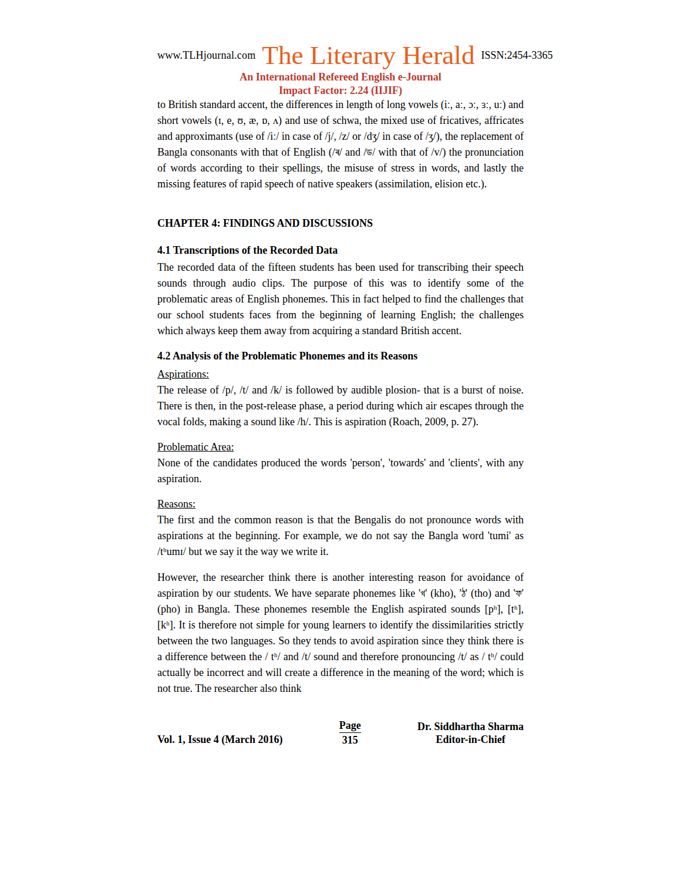www.TLHjournal.com The Literary Herald ISSN:2454-3365
An International Refereed English e-Journal Impact Factor: 2.24 (IIJIF)
to British standard accent, the differences in length of long vowels (iː, aː, ɔː, ɜː, uː) and short vowels (ɪ, e, ʊ, æ, ɒ, ʌ) and use of schwa, the mixed use of fricatives, affricates and approximants (use of /iː/ in case of /j/, /z/ or /dʒ/ in case of /ʒ/), the replacement of Bangla consonants with that of English (/ৰ/ and /ড/ with that of /v/) the pronunciation of words according to their spellings, the misuse of stress in words, and lastly the missing features of rapid speech of native speakers (assimilation, elision etc.).
CHAPTER 4: FINDINGS AND DISCUSSIONS
4.1 Transcriptions of the Recorded Data
The recorded data of the fifteen students has been used for transcribing their speech sounds through audio clips. The purpose of this was to identify some of the problematic areas of English phonemes. This in fact helped to find the challenges that our school students faces from the beginning of learning English; the challenges which always keep them away from acquiring a standard British accent.
4.2 Analysis of the Problematic Phonemes and its Reasons
Aspirations:
The release of /p/, /t/ and /k/ is followed by audible plosion- that is a burst of noise. There is then, in the post-release phase, a period during which air escapes through the vocal folds, making a sound like /h/. This is aspiration (Roach, 2009, p. 27).
Problematic Area:
None of the candidates produced the words 'person', 'towards' and 'clients', with any aspiration.
Reasons:
The first and the common reason is that the Bengalis do not pronounce words with aspirations at the beginning. For example, we do not say the Bangla word 'tumi' as /tʰumɪ/ but we say it the way we write it.
However, the researcher think there is another interesting reason for avoidance of aspiration by our students. We have separate phonemes like 'খ' (kho), 'ঠ' (tho) and 'ফ' (pho) in Bangla. These phonemes resemble the English aspirated sounds [pʰ], [tʰ], [kʰ]. It is therefore not simple for young learners to identify the dissimilarities strictly between the two languages. So they tends to avoid aspiration since they think there is a difference between the / tʰ/ and /t/ sound and therefore pronouncing /t/ as / tʰ/ could actually be incorrect and will create a difference in the meaning of the word; which is not true. The researcher also think
Vol. 1, Issue 4 (March 2016)
Page 315
Dr. Siddhartha Sharma
Editor-in-Chief